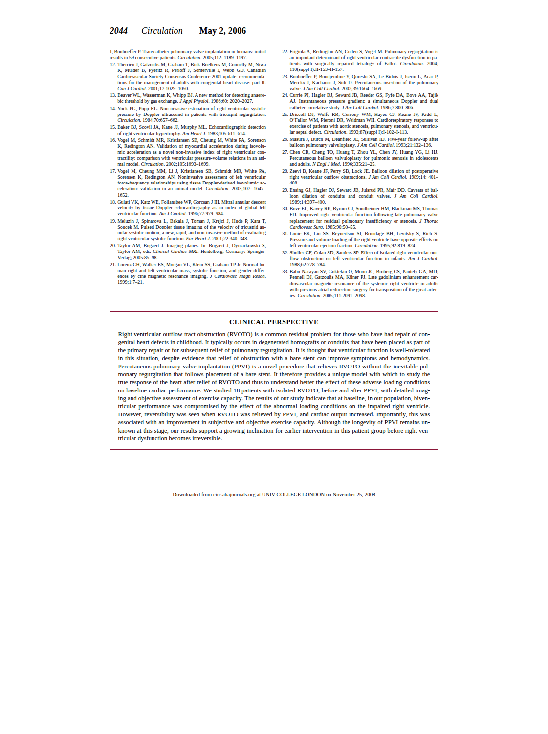2044 Circulation May 2, 2006
J, Bonhoeffer P. Transcatheter pulmonary valve implantation in humans: initial results in 59 consecutive patients. Circulation. 2005;112: 1189–1197.
Therrien J, Gatzoulis M, Graham T, Bink-Boelkens M, Connelly M, Niwa K, Mulder B, Pyeritz R, Perloff J, Somerville J, Webb GD. Canadian Cardiovascular Society Consensus Conference 2001 update: recommendations for the management of adults with congenital heart disease: part II. Can J Cardiol. 2001;17:1029–1050.
Beaver WL, Wasserman K, Whipp BJ. A new method for detecting anaerobic threshold by gas exchange. J Appl Physiol. 1986;60: 2020–2027.
Yock PG, Popp RL. Non-invasive estimation of right ventricular systolic pressure by Doppler ultrasound in patients with tricuspid regurgitation. Circulation. 1984;70:657–662.
Baker BJ, Scovil JA, Kane JJ, Murphy ML. Echocardiographic detection of right ventricular hypertrophy. Am Heart J. 1983;105:611–614.
Vogel M, Schmidt MR, Kristiansen SB, Cheung M, White PA, Sorenson K, Redington AN. Validation of myocardial acceleration during isovolumic acceleration as a novel non-invasive index of right ventricular contractility: comparison with ventricular pressure-volume relations in an animal model. Circulation. 2002;105:1693–1699.
Vogel M, Cheung MM, Li J, Kristiansen SB, Schmidt MR, White PA, Sorensen K, Redington AN. Noninvasive assessment of left ventricular force-frequency relationships using tissue Doppler-derived isovolumic acceleration: validation in an animal model. Circulation. 2003;107: 1647–1652.
Gulati VK, Katz WE, Follansbee WP, Gorcsan J III. Mitral annular descent velocity by tissue Doppler echocardiography as an index of global left ventricular function. Am J Cardiol. 1996;77:979–984.
Meluzin J, Spinarova L, Bakala J, Toman J, Krejci J, Hude P, Kara T, Soucek M. Pulsed Doppler tissue imaging of the velocity of tricuspid annular systolic motion; a new, rapid, and non-invasive method of evaluating right ventricular systolic function. Eur Heart J. 2001;22:340–348.
Taylor AM, Bogaert J. Imaging planes. In: Bogaert J, Dymarkowski S, Taylor AM, eds. Clinical Cardiac MRI. Heidelberg, Germany: Springer-Verlag; 2005:85–98.
Lorenz CH, Walker ES, Morgan VL, Klein SS, Graham TP Jr. Normal human right and left ventricular mass, systolic function, and gender differences by cine magnetic resonance imaging. J Cardiovasc Magn Reson. 1999;1:7–21.
Frigiola A, Redington AN, Cullen S, Vogel M. Pulmonary regurgitation is an important determinant of right ventricular contractile dysfunction in patients with surgically repaired tetralogy of Fallot. Circulation. 2004; 110(suppl I):II-153–II-157.
Bonhoeffer P, Boudjemline Y, Qureshi SA, Le Bidois J, Iserin L, Acar P, Merckx J, Kachaner J, Sidi D. Percutaneous insertion of the pulmonary valve. J Am Coll Cardiol. 2002;39:1664–1669.
Currie PJ, Hagler DJ, Seward JB, Reeder GS, Fyfe DA, Bove AA, Tajik AJ. Instantaneous pressure gradient: a simultaneous Doppler and dual catheter correlative study. J Am Coll Cardiol. 1986;7:800–806.
Driscoll DJ, Wolfe RR, Gersony WM, Hayes CJ, Keane JF, Kidd L, O’Fallon WM, Pieroni DR, Weidman WH. Cardiorespiratory responses to exercise of patients with aortic stenosis, pulmonary stenosis, and ventricular septal defect. Circulation. 1993;87(suppl I):I-102–I-113.
Masura J, Burch M, Deanfield JE, Sullivan ID. Five-year follow-up after balloon pulmonary valvuloplasty. J Am Coll Cardiol. 1993;21:132–136.
Chen CR, Cheng TO, Huang T, Zhou YL, Chen JY, Huang YG, Li HJ. Percutaneous balloon valvuloplasty for pulmonic stenosis in adolescents and adults. N Engl J Med. 1996;335:21–25.
Zeevi B, Keane JF, Perry SB, Lock JE. Balloon dilation of postoperative right ventricular outflow obstructions. J Am Coll Cardiol. 1989;14: 401–408.
Ensing GJ, Hagler DJ, Seward JB, Julsrud PR, Mair DD. Caveats of balloon dilation of conduits and conduit valves. J Am Coll Cardiol. 1989;14:397–400.
Bove EL, Kavey RE, Byrum CJ, Sondheimer HM, Blackman MS, Thomas FD. Improved right ventricular function following late pulmonary valve replacement for residual pulmonary insufficiency or stenosis. J Thorac Cardiovasc Surg. 1985;90:50–55.
Louie EK, Lin SS, Reynertson SI, Brundage BH, Levitsky S, Rich S. Pressure and volume loading of the right ventricle have opposite effects on left ventricular ejection fraction. Circulation. 1995;92:819–824.
Sholler GF, Colan SD, Sanders SP. Effect of isolated right ventricular outflow obstruction on left ventricular function in infants. Am J Cardiol. 1988;62:778–784.
Babu-Narayan SV, Goktekin O, Moon JC, Broberg CS, Pantely GA, MD; Pennell DJ, Gatzoulis MA, Kilner PJ. Late gadolinium enhancement cardiovascular magnetic resonance of the systemic right ventricle in adults with previous atrial redirection surgery for transposition of the great arteries. Circulation. 2005;111:2091–2098.
Clinical Perspective
Right ventricular outflow tract obstruction (RVOTO) is a common residual problem for those who have had repair of congenital heart defects in childhood. It typically occurs in degenerated homografts or conduits that have been placed as part of the primary repair or for subsequent relief of pulmonary regurgitation. It is thought that ventricular function is well-tolerated in this situation, despite evidence that relief of obstruction with a bare stent can improve symptoms and hemodynamics. Percutaneous pulmonary valve implantation (PPVI) is a novel procedure that relieves RVOTO without the inevitable pulmonary regurgitation that follows placement of a bare stent. It therefore provides a unique model with which to study the true response of the heart after relief of RVOTO and thus to understand better the effect of these adverse loading conditions on baseline cardiac performance. We studied 18 patients with isolated RVOTO, before and after PPVI, with detailed imaging and objective assessment of exercise capacity. The results of our study indicate that at baseline, in our population, biventricular performance was compromised by the effect of the abnormal loading conditions on the impaired right ventricle. However, reversibility was seen when RVOTO was relieved by PPVI, and cardiac output increased. Importantly, this was associated with an improvement in subjective and objective exercise capacity. Although the longevity of PPVI remains unknown at this stage, our results support a growing inclination for earlier intervention in this patient group before right ventricular dysfunction becomes irreversible.
Downloaded from circ.ahajournals.org at UNIV COLLEGE LONDON on November 25, 2008